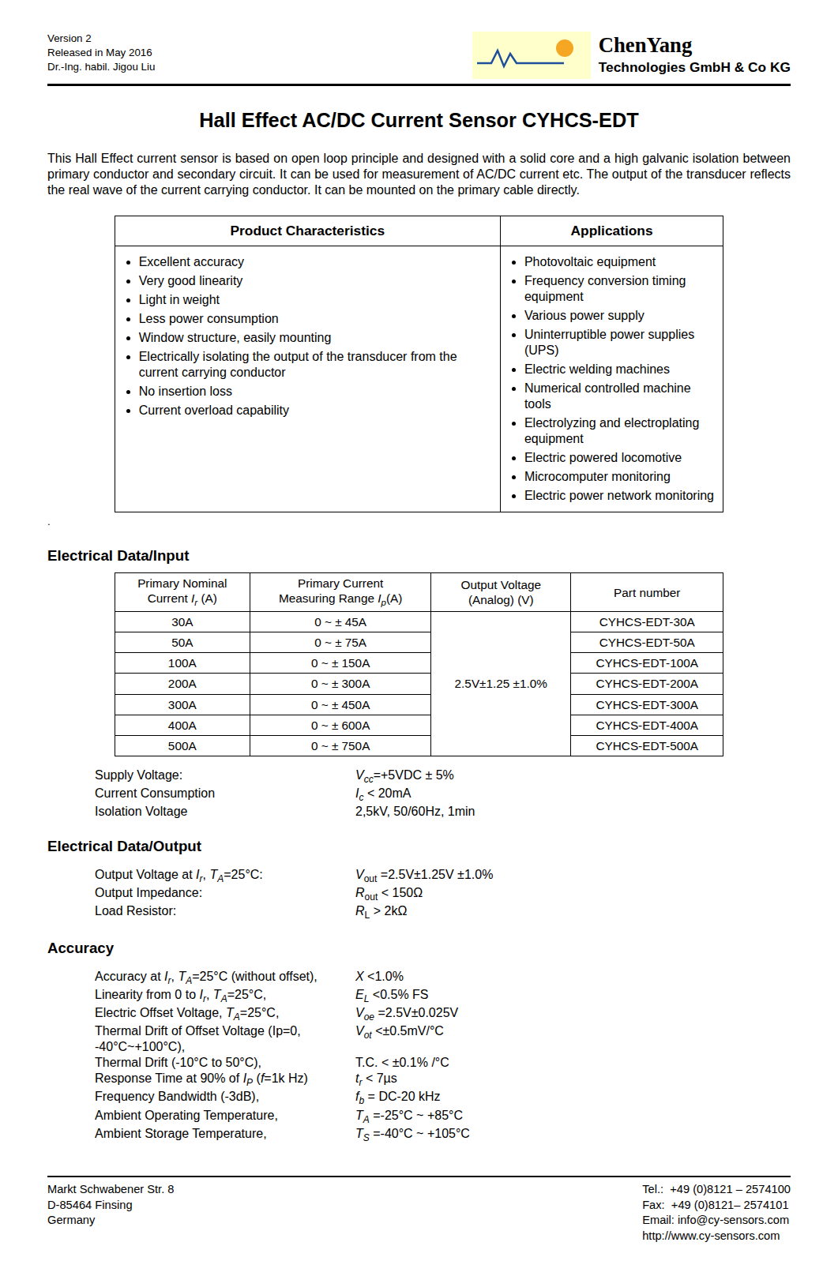Version 2
Released in May 2016
Dr.-Ing. habil. Jigou Liu
ChenYang
Technologies GmbH & Co KG
Hall Effect AC/DC Current Sensor CYHCS-EDT
This Hall Effect current sensor is based on open loop principle and designed with a solid core and a high galvanic isolation between primary conductor and secondary circuit. It can be used for measurement of AC/DC current etc. The output of the transducer reflects the real wave of the current carrying conductor. It can be mounted on the primary cable directly.
| Product Characteristics | Applications |
| --- | --- |
| Excellent accuracy Very good linearity Light in weight Less power consumption Window structure, easily mounting Electrically isolating the output of the transducer from the current carrying conductor No insertion loss Current overload capability | Photovoltaic equipment Frequency conversion timing equipment Various power supply Uninterruptible power supplies (UPS) Electric welding machines Numerical controlled machine tools Electrolyzing and electroplating equipment Electric powered locomotive Microcomputer monitoring Electric power network monitoring |
.
Electrical Data/Input
| Primary Nominal Current I r (A) | Primary Current Measuring Range I p (A) | Output Voltage (Analog) (V) | Part number |
| --- | --- | --- | --- |
| 30A | 0 ~ ± 45A | 2.5V±1.25 ±1.0% | CYHCS-EDT-30A |
| 50A | 0 ~ ± 75A | CYHCS-EDT-50A |
| 100A | 0 ~ ± 150A | CYHCS-EDT-100A |
| 200A | 0 ~ ± 300A | CYHCS-EDT-200A |
| 300A | 0 ~ ± 450A | CYHCS-EDT-300A |
| 400A | 0 ~ ± 600A | CYHCS-EDT-400A |
| 500A | 0 ~ ± 750A | CYHCS-EDT-500A |
Supply Voltage:
Vcc=+5VDC ± 5%
Current Consumption
Ic < 20mA
Isolation Voltage
2,5kV, 50/60Hz, 1min
Electrical Data/Output
Output Voltage at Ir, TA=25°C:
Vout =2.5V±1.25V ±1.0%
Output Impedance:
Rout < 150Ω
Load Resistor:
RL > 2kΩ
Accuracy
Accuracy at Ir, TA=25°C (without offset),
X <1.0%
Linearity from 0 to Ir, TA=25°C,
EL <0.5% FS
Electric Offset Voltage, TA=25°C,
Voe =2.5V±0.025V
Thermal Drift of Offset Voltage (Ip=0, -40°C~+100°C),
Vot <±0.5mV/°C
Thermal Drift (-10°C to 50°C),
T.C. < ±0.1% /°C
Response Time at 90% of IP (f=1k Hz)
tr < 7µs
Frequency Bandwidth (-3dB),
fb = DC-20 kHz
Ambient Operating Temperature,
TA =-25°C ~ +85°C
Ambient Storage Temperature,
TS =-40°C ~ +105°C
Markt Schwabener Str. 8
D-85464 Finsing
Germany
Tel.: +49 (0)8121 – 2574100
Fax: +49 (0)8121– 2574101
Email: info@cy-sensors.com
http://www.cy-sensors.com